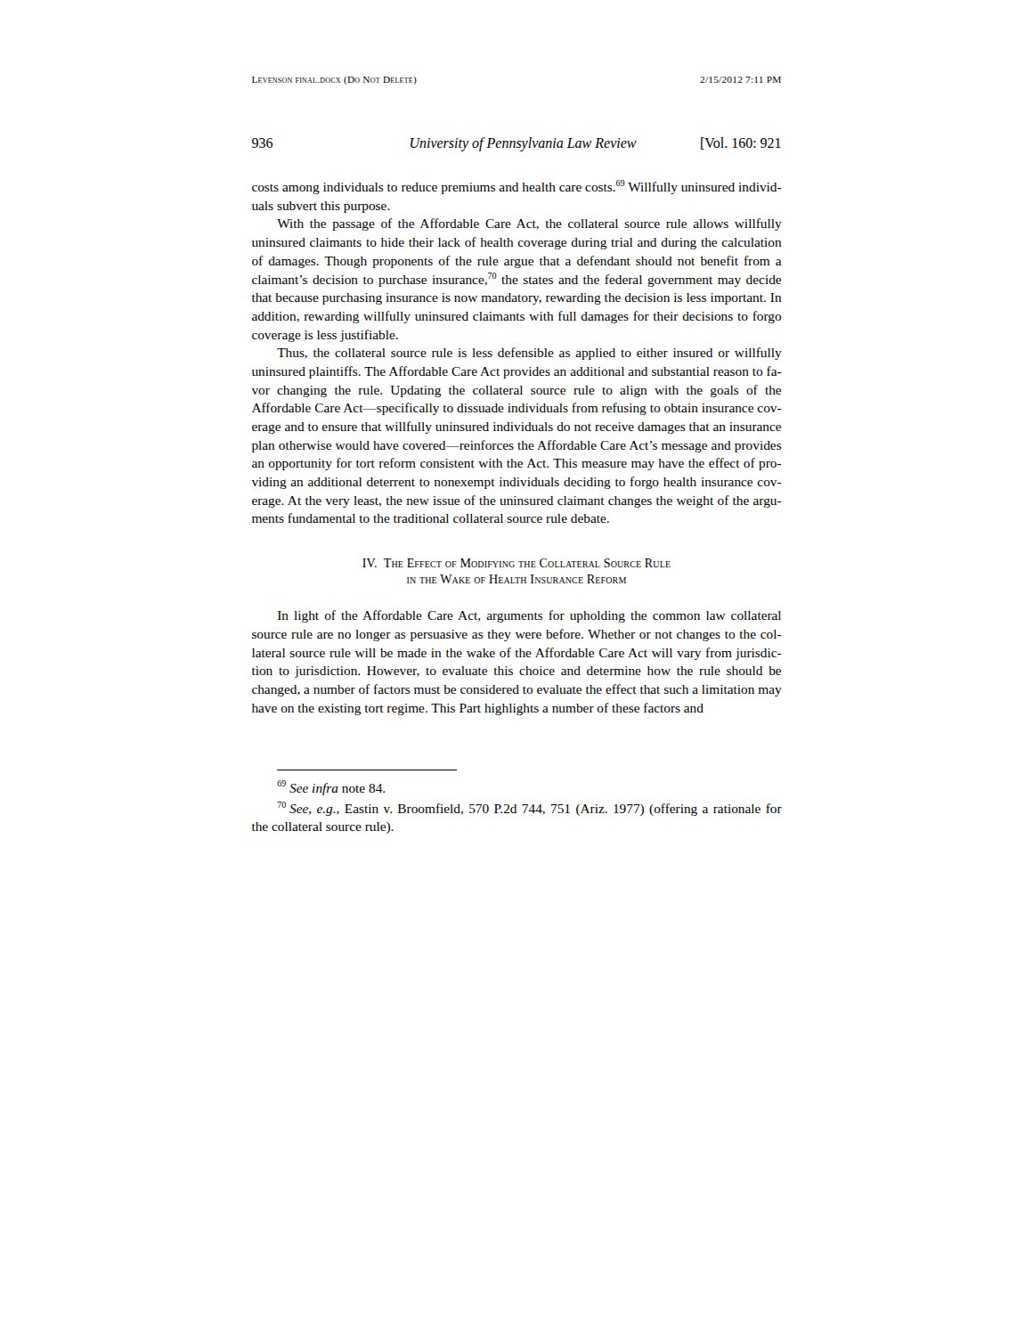Levenson final.docx (Do Not Delete) 2/15/2012 7:11 PM
936 University of Pennsylvania Law Review [Vol. 160: 921
costs among individuals to reduce premiums and health care costs.69 Willfully uninsured individuals subvert this purpose.
With the passage of the Affordable Care Act, the collateral source rule allows willfully uninsured claimants to hide their lack of health coverage during trial and during the calculation of damages. Though proponents of the rule argue that a defendant should not benefit from a claimant’s decision to purchase insurance,70 the states and the federal government may decide that because purchasing insurance is now mandatory, rewarding the decision is less important. In addition, rewarding willfully uninsured claimants with full damages for their decisions to forgo coverage is less justifiable.
Thus, the collateral source rule is less defensible as applied to either insured or willfully uninsured plaintiffs. The Affordable Care Act provides an additional and substantial reason to favor changing the rule. Updating the collateral source rule to align with the goals of the Affordable Care Act—specifically to dissuade individuals from refusing to obtain insurance coverage and to ensure that willfully uninsured individuals do not receive damages that an insurance plan otherwise would have covered—reinforces the Affordable Care Act’s message and provides an opportunity for tort reform consistent with the Act. This measure may have the effect of providing an additional deterrent to nonexempt individuals deciding to forgo health insurance coverage. At the very least, the new issue of the uninsured claimant changes the weight of the arguments fundamental to the traditional collateral source rule debate.
IV. The Effect of Modifying the Collateral Source Rulein the Wake of Health Insurance Reform
In light of the Affordable Care Act, arguments for upholding the common law collateral source rule are no longer as persuasive as they were before. Whether or not changes to the collateral source rule will be made in the wake of the Affordable Care Act will vary from jurisdiction to jurisdiction. However, to evaluate this choice and determine how the rule should be changed, a number of factors must be considered to evaluate the effect that such a limitation may have on the existing tort regime. This Part highlights a number of these factors and
69See infra note 84.
70See, e.g., Eastin v. Broomfield, 570 P.2d 744, 751 (Ariz. 1977) (offering a rationale for the collateral source rule).